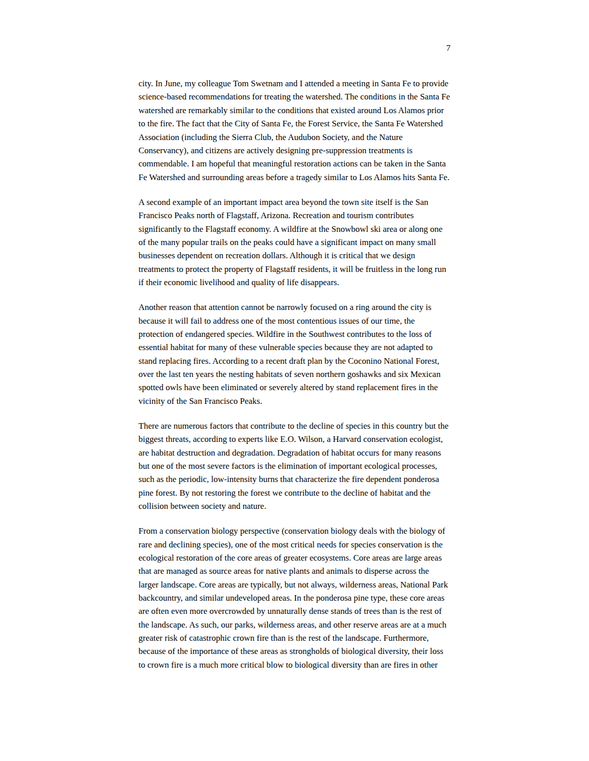7
city. In June, my colleague Tom Swetnam and I attended a meeting in Santa Fe to provide science-based recommendations for treating the watershed. The conditions in the Santa Fe watershed are remarkably similar to the conditions that existed around Los Alamos prior to the fire. The fact that the City of Santa Fe, the Forest Service, the Santa Fe Watershed Association (including the Sierra Club, the Audubon Society, and the Nature Conservancy), and citizens are actively designing pre-suppression treatments is commendable. I am hopeful that meaningful restoration actions can be taken in the Santa Fe Watershed and surrounding areas before a tragedy similar to Los Alamos hits Santa Fe.
A second example of an important impact area beyond the town site itself is the San Francisco Peaks north of Flagstaff, Arizona. Recreation and tourism contributes significantly to the Flagstaff economy. A wildfire at the Snowbowl ski area or along one of the many popular trails on the peaks could have a significant impact on many small businesses dependent on recreation dollars. Although it is critical that we design treatments to protect the property of Flagstaff residents, it will be fruitless in the long run if their economic livelihood and quality of life disappears.
Another reason that attention cannot be narrowly focused on a ring around the city is because it will fail to address one of the most contentious issues of our time, the protection of endangered species. Wildfire in the Southwest contributes to the loss of essential habitat for many of these vulnerable species because they are not adapted to stand replacing fires. According to a recent draft plan by the Coconino National Forest, over the last ten years the nesting habitats of seven northern goshawks and six Mexican spotted owls have been eliminated or severely altered by stand replacement fires in the vicinity of the San Francisco Peaks.
There are numerous factors that contribute to the decline of species in this country but the biggest threats, according to experts like E.O. Wilson, a Harvard conservation ecologist, are habitat destruction and degradation. Degradation of habitat occurs for many reasons but one of the most severe factors is the elimination of important ecological processes, such as the periodic, low-intensity burns that characterize the fire dependent ponderosa pine forest. By not restoring the forest we contribute to the decline of habitat and the collision between society and nature.
From a conservation biology perspective (conservation biology deals with the biology of rare and declining species), one of the most critical needs for species conservation is the ecological restoration of the core areas of greater ecosystems. Core areas are large areas that are managed as source areas for native plants and animals to disperse across the larger landscape. Core areas are typically, but not always, wilderness areas, National Park backcountry, and similar undeveloped areas. In the ponderosa pine type, these core areas are often even more overcrowded by unnaturally dense stands of trees than is the rest of the landscape. As such, our parks, wilderness areas, and other reserve areas are at a much greater risk of catastrophic crown fire than is the rest of the landscape. Furthermore, because of the importance of these areas as strongholds of biological diversity, their loss to crown fire is a much more critical blow to biological diversity than are fires in other